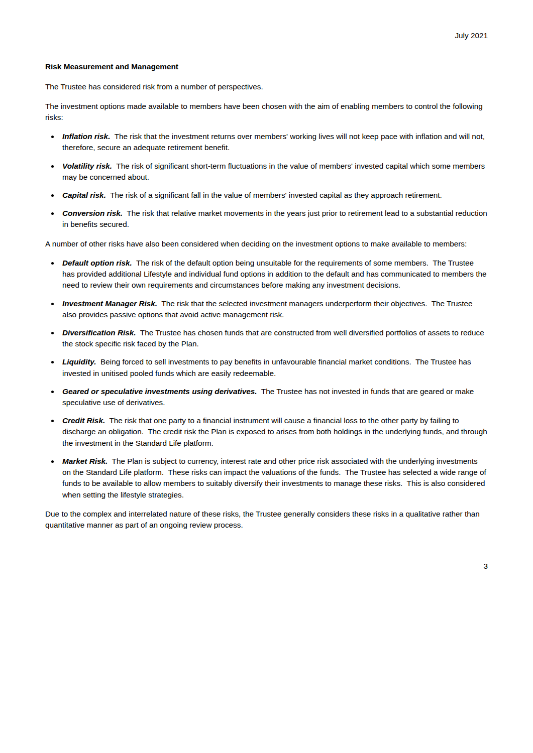July 2021
Risk Measurement and Management
The Trustee has considered risk from a number of perspectives.
The investment options made available to members have been chosen with the aim of enabling members to control the following risks:
Inflation risk. The risk that the investment returns over members' working lives will not keep pace with inflation and will not, therefore, secure an adequate retirement benefit.
Volatility risk. The risk of significant short-term fluctuations in the value of members' invested capital which some members may be concerned about.
Capital risk. The risk of a significant fall in the value of members' invested capital as they approach retirement.
Conversion risk. The risk that relative market movements in the years just prior to retirement lead to a substantial reduction in benefits secured.
A number of other risks have also been considered when deciding on the investment options to make available to members:
Default option risk. The risk of the default option being unsuitable for the requirements of some members. The Trustee has provided additional Lifestyle and individual fund options in addition to the default and has communicated to members the need to review their own requirements and circumstances before making any investment decisions.
Investment Manager Risk. The risk that the selected investment managers underperform their objectives. The Trustee also provides passive options that avoid active management risk.
Diversification Risk. The Trustee has chosen funds that are constructed from well diversified portfolios of assets to reduce the stock specific risk faced by the Plan.
Liquidity. Being forced to sell investments to pay benefits in unfavourable financial market conditions. The Trustee has invested in unitised pooled funds which are easily redeemable.
Geared or speculative investments using derivatives. The Trustee has not invested in funds that are geared or make speculative use of derivatives.
Credit Risk. The risk that one party to a financial instrument will cause a financial loss to the other party by failing to discharge an obligation. The credit risk the Plan is exposed to arises from both holdings in the underlying funds, and through the investment in the Standard Life platform.
Market Risk. The Plan is subject to currency, interest rate and other price risk associated with the underlying investments on the Standard Life platform. These risks can impact the valuations of the funds. The Trustee has selected a wide range of funds to be available to allow members to suitably diversify their investments to manage these risks. This is also considered when setting the lifestyle strategies.
Due to the complex and interrelated nature of these risks, the Trustee generally considers these risks in a qualitative rather than quantitative manner as part of an ongoing review process.
3